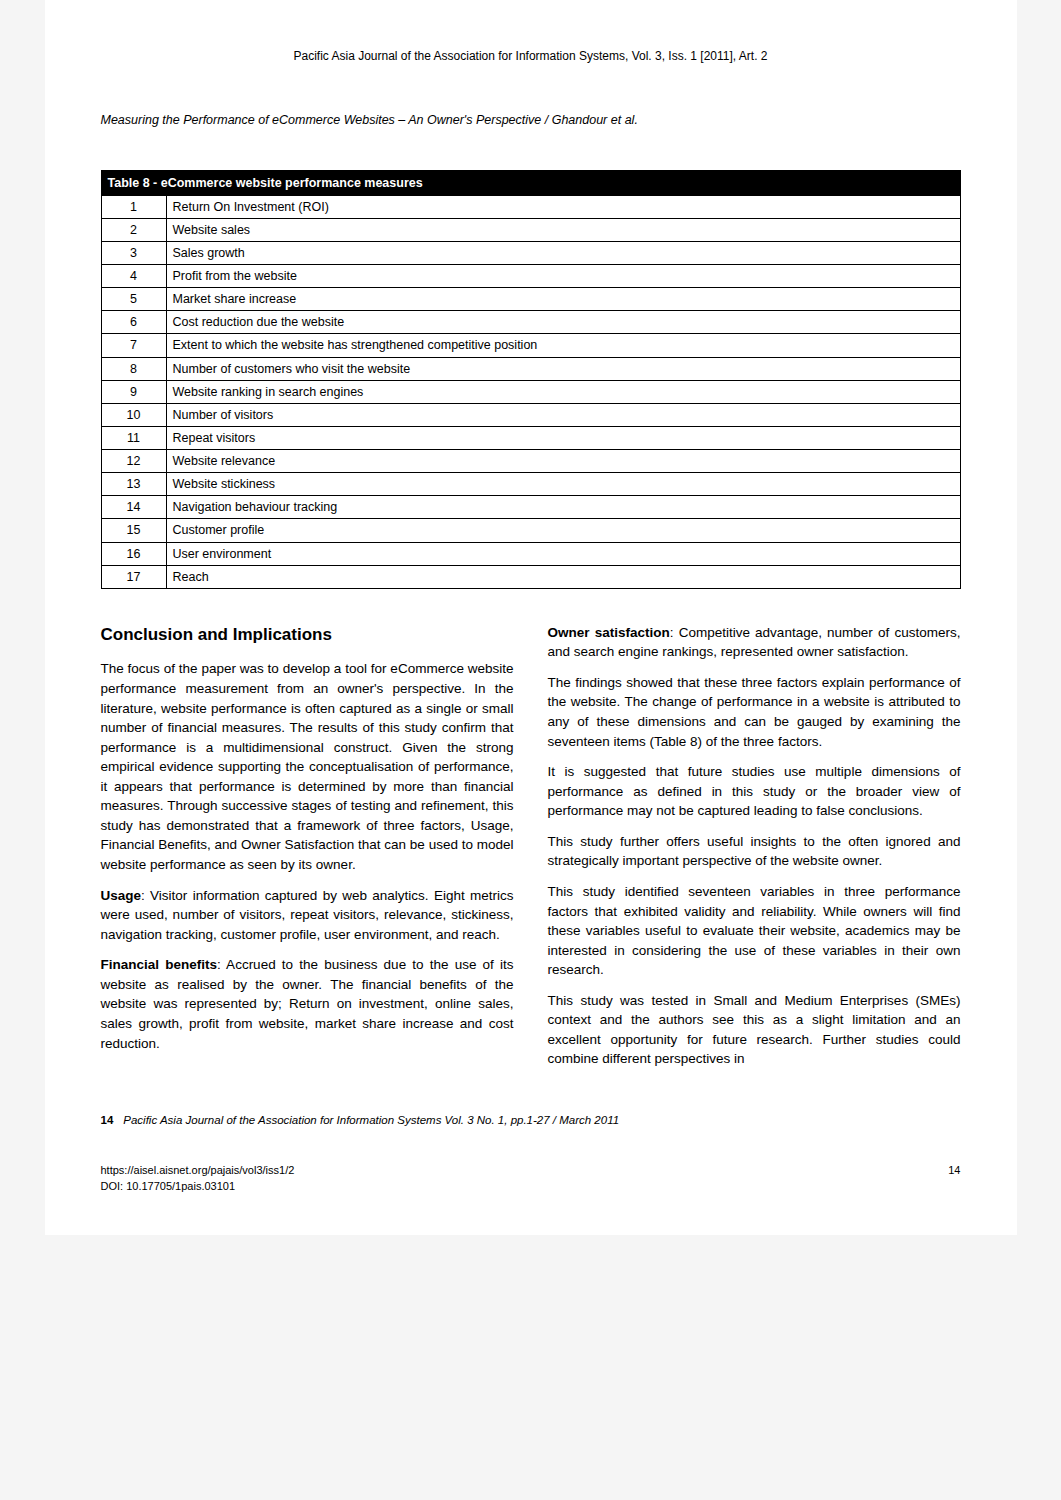Pacific Asia Journal of the Association for Information Systems, Vol. 3, Iss. 1 [2011], Art. 2
Measuring the Performance of eCommerce Websites – An Owner's Perspective / Ghandour et al.
Table 8 - eCommerce website performance measures
| 1 | Return On Investment (ROI) |
| 2 | Website sales |
| 3 | Sales growth |
| 4 | Profit from the website |
| 5 | Market share increase |
| 6 | Cost reduction due the website |
| 7 | Extent to which the website has strengthened competitive position |
| 8 | Number of customers who visit the website |
| 9 | Website ranking in search engines |
| 10 | Number of visitors |
| 11 | Repeat visitors |
| 12 | Website relevance |
| 13 | Website stickiness |
| 14 | Navigation behaviour tracking |
| 15 | Customer profile |
| 16 | User environment |
| 17 | Reach |
Conclusion and Implications
The focus of the paper was to develop a tool for eCommerce website performance measurement from an owner's perspective. In the literature, website performance is often captured as a single or small number of financial measures. The results of this study confirm that performance is a multidimensional construct. Given the strong empirical evidence supporting the conceptualisation of performance, it appears that performance is determined by more than financial measures. Through successive stages of testing and refinement, this study has demonstrated that a framework of three factors, Usage, Financial Benefits, and Owner Satisfaction that can be used to model website performance as seen by its owner.
Usage: Visitor information captured by web analytics. Eight metrics were used, number of visitors, repeat visitors, relevance, stickiness, navigation tracking, customer profile, user environment, and reach.
Financial benefits: Accrued to the business due to the use of its website as realised by the owner. The financial benefits of the website was represented by; Return on investment, online sales, sales growth, profit from website, market share increase and cost reduction.
Owner satisfaction: Competitive advantage, number of customers, and search engine rankings, represented owner satisfaction.
The findings showed that these three factors explain performance of the website. The change of performance in a website is attributed to any of these dimensions and can be gauged by examining the seventeen items (Table 8) of the three factors.
It is suggested that future studies use multiple dimensions of performance as defined in this study or the broader view of performance may not be captured leading to false conclusions.
This study further offers useful insights to the often ignored and strategically important perspective of the website owner.
This study identified seventeen variables in three performance factors that exhibited validity and reliability. While owners will find these variables useful to evaluate their website, academics may be interested in considering the use of these variables in their own research.
This study was tested in Small and Medium Enterprises (SMEs) context and the authors see this as a slight limitation and an excellent opportunity for future research. Further studies could combine different perspectives in
14 Pacific Asia Journal of the Association for Information Systems Vol. 3 No. 1, pp.1-27 / March 2011
https://aisel.aisnet.org/pajais/vol3/iss1/2
DOI: 10.17705/1pais.03101
14